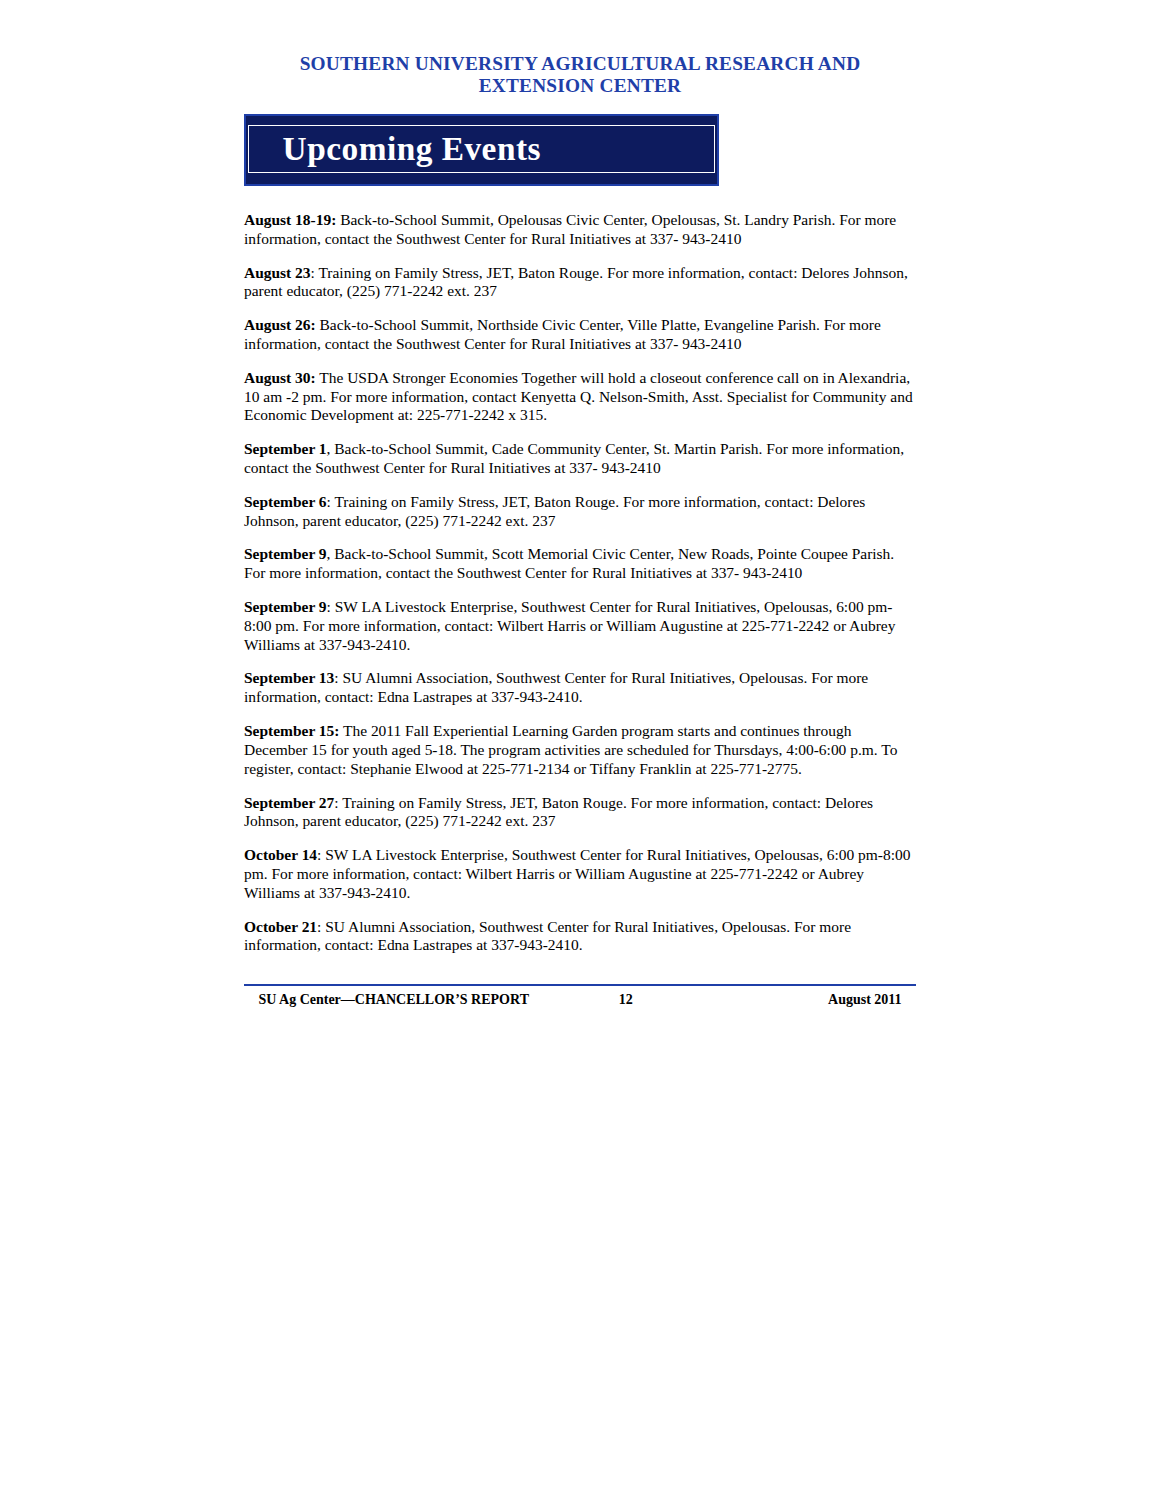SOUTHERN UNIVERSITY AGRICULTURAL RESEARCH AND EXTENSION CENTER
Upcoming Events
August 18-19: Back-to-School Summit, Opelousas Civic Center, Opelousas, St. Landry Parish. For more information, contact the Southwest Center for Rural Initiatives at 337- 943-2410
August 23: Training on Family Stress, JET, Baton Rouge. For more information, contact: Delores Johnson, parent educator, (225) 771-2242 ext. 237
August 26: Back-to-School Summit, Northside Civic Center, Ville Platte, Evangeline Parish. For more information, contact the Southwest Center for Rural Initiatives at 337- 943-2410
August 30: The USDA Stronger Economies Together will hold a closeout conference call on in Alexandria, 10 am -2 pm. For more information, contact Kenyetta Q. Nelson-Smith, Asst. Specialist for Community and Economic Development at: 225-771-2242 x 315.
September 1, Back-to-School Summit, Cade Community Center, St. Martin Parish. For more information, contact the Southwest Center for Rural Initiatives at 337- 943-2410
September 6: Training on Family Stress, JET, Baton Rouge. For more information, contact: Delores Johnson, parent educator, (225) 771-2242 ext. 237
September 9, Back-to-School Summit, Scott Memorial Civic Center, New Roads, Pointe Coupee Parish. For more information, contact the Southwest Center for Rural Initiatives at 337- 943-2410
September 9: SW LA Livestock Enterprise, Southwest Center for Rural Initiatives, Opelousas, 6:00 pm-8:00 pm. For more information, contact: Wilbert Harris or William Augustine at 225-771-2242 or Aubrey Williams at 337-943-2410.
September 13: SU Alumni Association, Southwest Center for Rural Initiatives, Opelousas. For more information, contact: Edna Lastrapes at 337-943-2410.
September 15: The 2011 Fall Experiential Learning Garden program starts and continues through December 15 for youth aged 5-18. The program activities are scheduled for Thursdays, 4:00-6:00 p.m. To register, contact: Stephanie Elwood at 225-771-2134 or Tiffany Franklin at 225-771-2775.
September 27: Training on Family Stress, JET, Baton Rouge. For more information, contact: Delores Johnson, parent educator, (225) 771-2242 ext. 237
October 14: SW LA Livestock Enterprise, Southwest Center for Rural Initiatives, Opelousas, 6:00 pm-8:00 pm. For more information, contact: Wilbert Harris or William Augustine at 225-771-2242 or Aubrey Williams at 337-943-2410.
October 21: SU Alumni Association, Southwest Center for Rural Initiatives, Opelousas. For more information, contact: Edna Lastrapes at 337-943-2410.
SU Ag Center—CHANCELLOR’S REPORT
12
August 2011